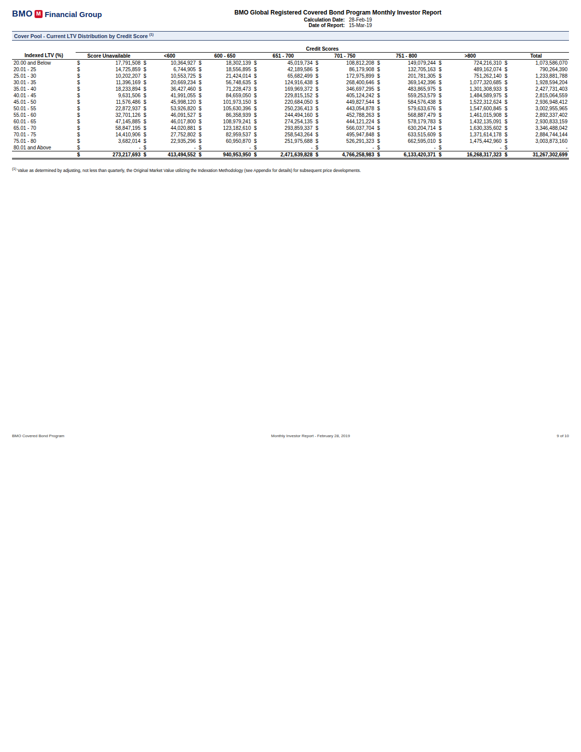BMO Financial Group
BMO Global Registered Covered Bond Program Monthly Investor Report
| Calculation Date: | 28-Feb-19 |
| Date of Report: | 15-Mar-19 |
Cover Pool - Current LTV Distribution by Credit Score (1)
| | Credit Scores |
| --- | --- |
| Indexed LTV (%) | Score Unavailable | <600 | 600 - 650 | 651 - 700 | 701 - 750 | 751 - 800 | >800 | Total |
| 20.00 and Below | $ | 17,791,508 | $ | 10,364,927 | $ | 18,302,139 | $ | 45,019,734 | $ | 108,812,208 | $ | 149,079,244 | $ | 724,216,310 | $ | 1,073,586,070 |
| 20.01 - 25 | $ | 14,725,859 | $ | 6,744,905 | $ | 18,556,895 | $ | 42,189,586 | $ | 86,179,908 | $ | 132,705,163 | $ | 489,162,074 | $ | 790,264,390 |
| 25.01 - 30 | $ | 10,202,207 | $ | 10,553,725 | $ | 21,424,014 | $ | 65,682,499 | $ | 172,975,899 | $ | 201,781,305 | $ | 751,262,140 | $ | 1,233,881,788 |
| 30.01 - 35 | $ | 11,396,169 | $ | 20,669,234 | $ | 56,748,635 | $ | 124,916,438 | $ | 268,400,646 | $ | 369,142,396 | $ | 1,077,320,685 | $ | 1,928,594,204 |
| 35.01 - 40 | $ | 18,233,894 | $ | 36,427,460 | $ | 71,228,473 | $ | 169,969,372 | $ | 346,697,295 | $ | 483,865,975 | $ | 1,301,308,933 | $ | 2,427,731,403 |
| 40.01 - 45 | $ | 9,631,506 | $ | 41,991,055 | $ | 84,659,050 | $ | 229,815,152 | $ | 405,124,242 | $ | 559,253,579 | $ | 1,484,589,975 | $ | 2,815,064,559 |
| 45.01 - 50 | $ | 11,576,486 | $ | 45,998,120 | $ | 101,973,150 | $ | 220,684,050 | $ | 449,827,544 | $ | 584,576,438 | $ | 1,522,312,624 | $ | 2,936,948,412 |
| 50.01 - 55 | $ | 22,872,937 | $ | 53,926,820 | $ | 105,630,396 | $ | 250,236,413 | $ | 443,054,878 | $ | 579,633,676 | $ | 1,547,600,845 | $ | 3,002,955,965 |
| 55.01 - 60 | $ | 32,701,126 | $ | 46,091,527 | $ | 86,358,939 | $ | 244,494,160 | $ | 452,788,263 | $ | 568,887,479 | $ | 1,461,015,908 | $ | 2,892,337,402 |
| 60.01 - 65 | $ | 47,145,885 | $ | 46,017,800 | $ | 108,979,241 | $ | 274,254,135 | $ | 444,121,224 | $ | 578,179,783 | $ | 1,432,135,091 | $ | 2,930,833,159 |
| 65.01 - 70 | $ | 58,847,195 | $ | 44,020,881 | $ | 123,182,610 | $ | 293,859,337 | $ | 566,037,704 | $ | 630,204,714 | $ | 1,630,335,602 | $ | 3,346,488,042 |
| 70.01 - 75 | $ | 14,410,906 | $ | 27,752,802 | $ | 82,959,537 | $ | 258,543,264 | $ | 495,947,848 | $ | 633,515,609 | $ | 1,371,614,178 | $ | 2,884,744,144 |
| 75.01 - 80 | $ | 3,682,014 | $ | 22,935,296 | $ | 60,950,870 | $ | 251,975,688 | $ | 526,291,323 | $ | 662,595,010 | $ | 1,475,442,960 | $ | 3,003,873,160 |
| 80.01 and Above | $ | - | $ | - | $ | - | $ | - | $ | - | $ | - | $ | - | $ | - |
| | $ | 273,217,693 | $ | 413,494,552 | $ | 940,953,950 | $ | 2,471,639,828 | $ | 4,766,258,983 | $ | 6,133,420,371 | $ | 16,268,317,323 | $ | 31,267,302,699 |
(1) Value as determined by adjusting, not less than quarterly, the Original Market Value utilizing the Indexation Methodology (see Appendix for details) for subsequent price developments.
BMO Covered Bond Program
Monthly Investor Report - February 28, 2019
9 of 10